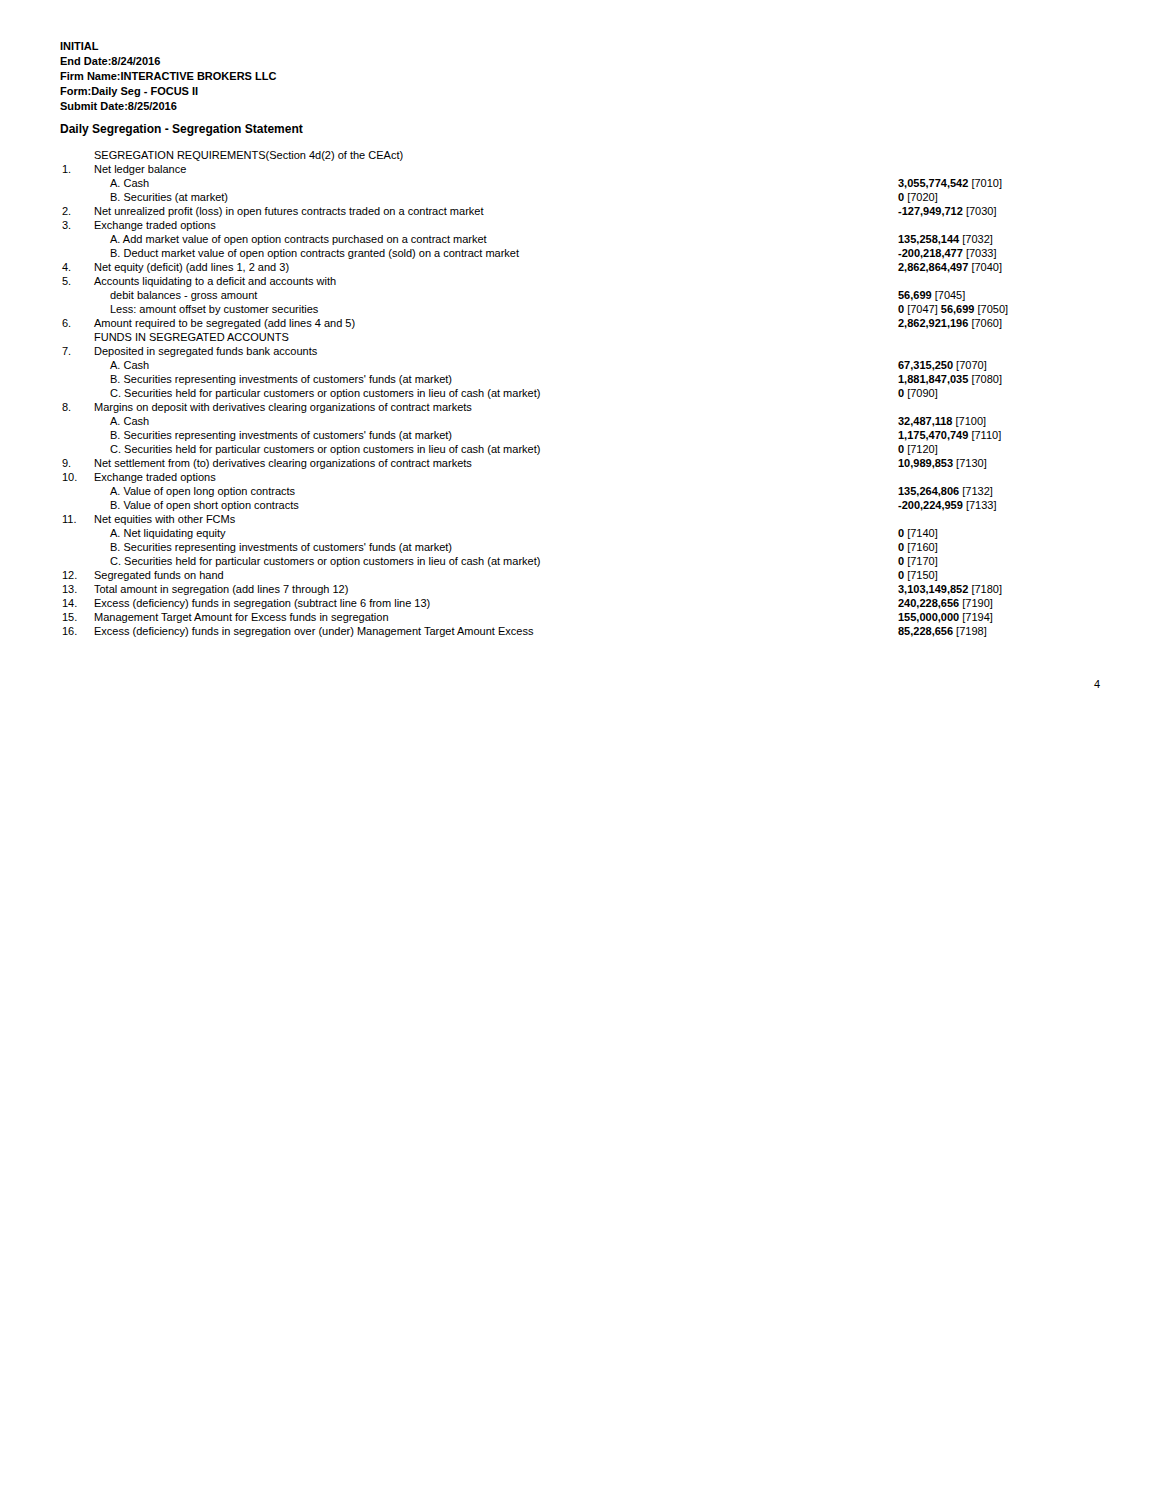INITIAL
End Date:8/24/2016
Firm Name:INTERACTIVE BROKERS LLC
Form:Daily Seg - FOCUS II
Submit Date:8/25/2016
Daily Segregation - Segregation Statement
| | SEGREGATION REQUIREMENTS(Section 4d(2) of the CEAct) | |
| 1. | Net ledger balance | |
| | A. Cash | 3,055,774,542 [7010] |
| | B. Securities (at market) | 0 [7020] |
| 2. | Net unrealized profit (loss) in open futures contracts traded on a contract market | -127,949,712 [7030] |
| 3. | Exchange traded options | |
| | A. Add market value of open option contracts purchased on a contract market | 135,258,144 [7032] |
| | B. Deduct market value of open option contracts granted (sold) on a contract market | -200,218,477 [7033] |
| 4. | Net equity (deficit) (add lines 1, 2 and 3) | 2,862,864,497 [7040] |
| 5. | Accounts liquidating to a deficit and accounts with | |
| | debit balances - gross amount | 56,699 [7045] |
| | Less: amount offset by customer securities | 0 [7047] 56,699 [7050] |
| 6. | Amount required to be segregated (add lines 4 and 5) | 2,862,921,196 [7060] |
| | FUNDS IN SEGREGATED ACCOUNTS | |
| 7. | Deposited in segregated funds bank accounts | |
| | A. Cash | 67,315,250 [7070] |
| | B. Securities representing investments of customers' funds (at market) | 1,881,847,035 [7080] |
| | C. Securities held for particular customers or option customers in lieu of cash (at market) | 0 [7090] |
| 8. | Margins on deposit with derivatives clearing organizations of contract markets | |
| | A. Cash | 32,487,118 [7100] |
| | B. Securities representing investments of customers' funds (at market) | 1,175,470,749 [7110] |
| | C. Securities held for particular customers or option customers in lieu of cash (at market) | 0 [7120] |
| 9. | Net settlement from (to) derivatives clearing organizations of contract markets | 10,989,853 [7130] |
| 10. | Exchange traded options | |
| | A. Value of open long option contracts | 135,264,806 [7132] |
| | B. Value of open short option contracts | -200,224,959 [7133] |
| 11. | Net equities with other FCMs | |
| | A. Net liquidating equity | 0 [7140] |
| | B. Securities representing investments of customers' funds (at market) | 0 [7160] |
| | C. Securities held for particular customers or option customers in lieu of cash (at market) | 0 [7170] |
| 12. | Segregated funds on hand | 0 [7150] |
| 13. | Total amount in segregation (add lines 7 through 12) | 3,103,149,852 [7180] |
| 14. | Excess (deficiency) funds in segregation (subtract line 6 from line 13) | 240,228,656 [7190] |
| 15. | Management Target Amount for Excess funds in segregation | 155,000,000 [7194] |
| 16. | Excess (deficiency) funds in segregation over (under) Management Target Amount Excess | 85,228,656 [7198] |
4